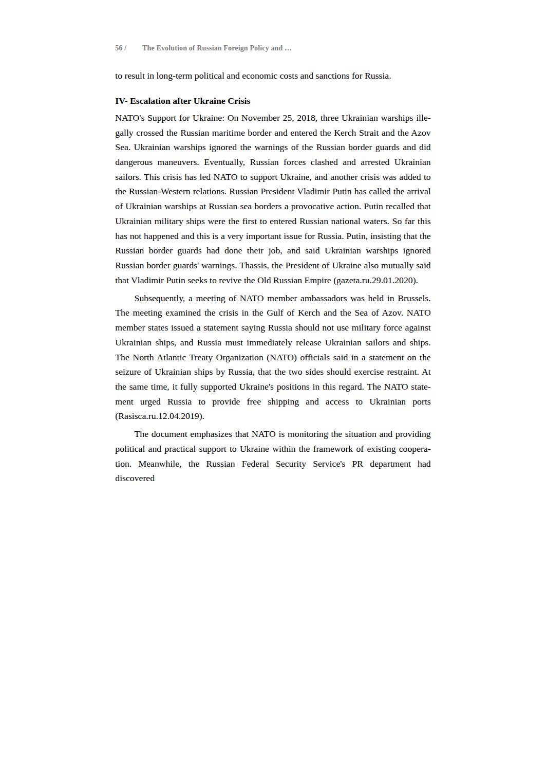56 /The Evolution of Russian Foreign Policy and …
to result in long-term political and economic costs and sanctions for Russia.
IV- Escalation after Ukraine Crisis
NATO's Support for Ukraine: On November 25, 2018, three Ukrainian warships illegally crossed the Russian maritime border and entered the Kerch Strait and the Azov Sea. Ukrainian warships ignored the warnings of the Russian border guards and did dangerous maneuvers. Eventually, Russian forces clashed and arrested Ukrainian sailors. This crisis has led NATO to support Ukraine, and another crisis was added to the Russian-Western relations. Russian President Vladimir Putin has called the arrival of Ukrainian warships at Russian sea borders a provocative action. Putin recalled that Ukrainian military ships were the first to entered Russian national waters. So far this has not happened and this is a very important issue for Russia. Putin, insisting that the Russian border guards had done their job, and said Ukrainian warships ignored Russian border guards' warnings. Thassis, the President of Ukraine also mutually said that Vladimir Putin seeks to revive the Old Russian Empire (gazeta.ru.29.01.2020).
Subsequently, a meeting of NATO member ambassadors was held in Brussels. The meeting examined the crisis in the Gulf of Kerch and the Sea of Azov. NATO member states issued a statement saying Russia should not use military force against Ukrainian ships, and Russia must immediately release Ukrainian sailors and ships. The North Atlantic Treaty Organization (NATO) officials said in a statement on the seizure of Ukrainian ships by Russia, that the two sides should exercise restraint. At the same time, it fully supported Ukraine's positions in this regard. The NATO statement urged Russia to provide free shipping and access to Ukrainian ports (Rasisca.ru.12.04.2019).
The document emphasizes that NATO is monitoring the situation and providing political and practical support to Ukraine within the framework of existing cooperation. Meanwhile, the Russian Federal Security Service's PR department had discovered